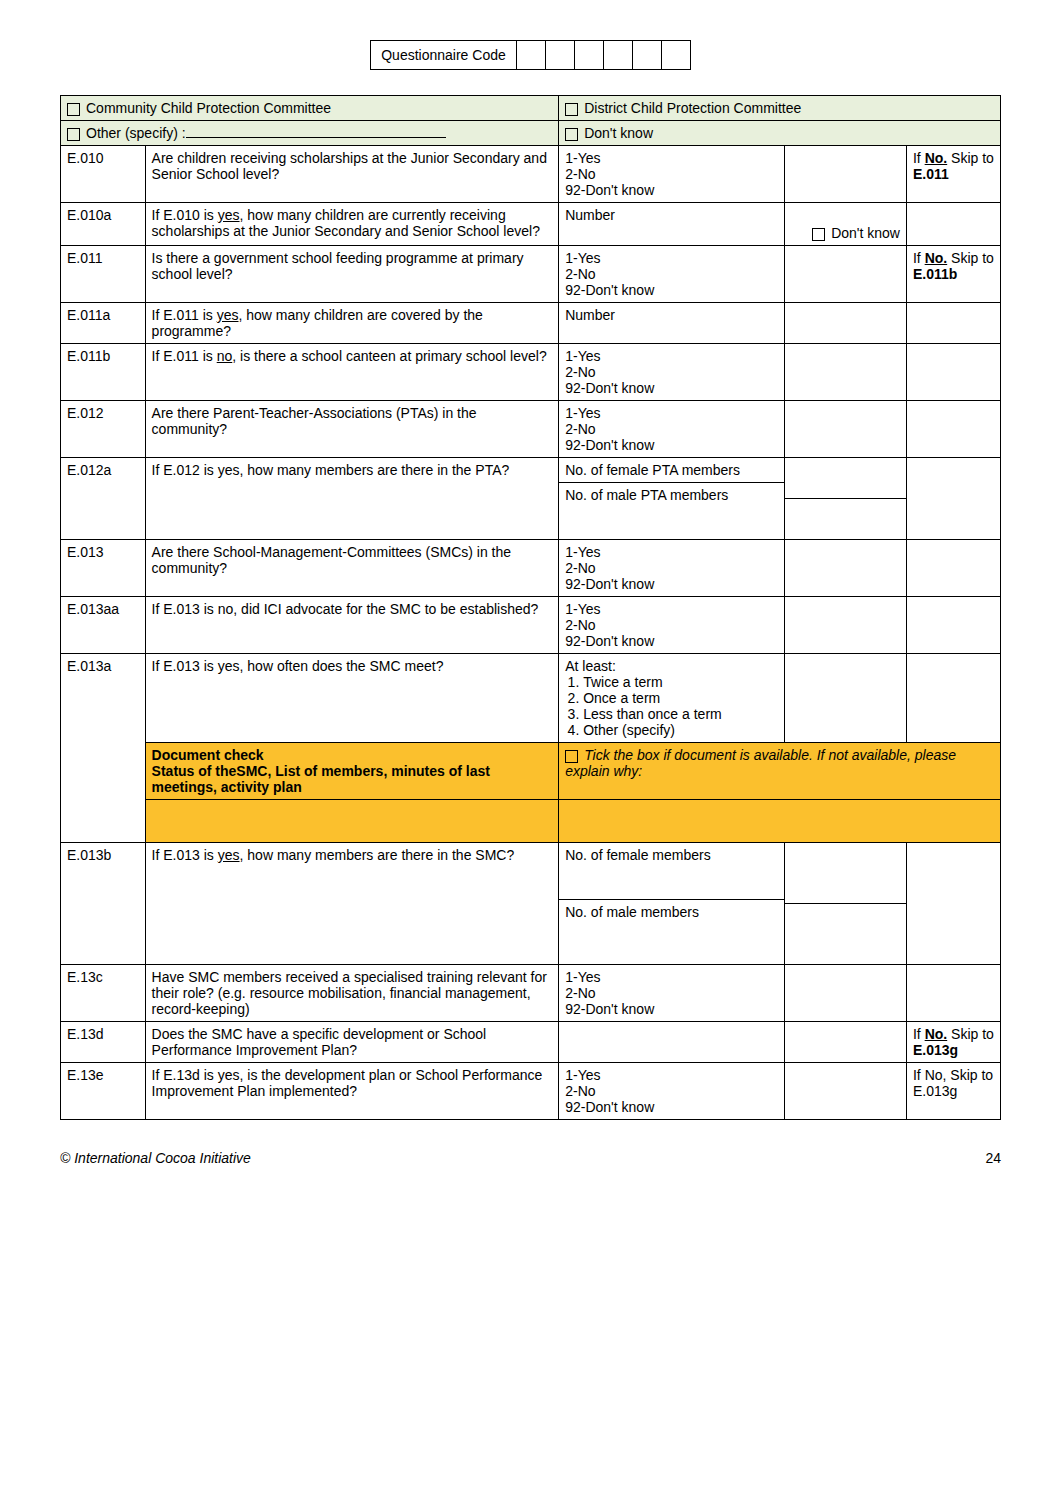| Questionnaire Code | | | | | | |
| Community Child Protection Committee | District Child Protection Committee |
| Other (specify) : | Don't know |
| E.010 | Are children receiving scholarships at the Junior Secondary and Senior School level? | 1-Yes 2-No 92-Don't know | | If No. Skip to E.011 |
| E.010a | If E.010 is yes , how many children are currently receiving scholarships at the Junior Secondary and Senior School level? | Number | Don't know | |
| E.011 | Is there a government school feeding programme at primary school level? | 1-Yes 2-No 92-Don't know | | If No. Skip to E.011b |
| E.011a | If E.011 is yes , how many children are covered by the programme? | Number | | |
| E.011b | If E.011 is no , is there a school canteen at primary school level? | 1-Yes 2-No 92-Don't know | | |
| E.012 | Are there Parent-Teacher-Associations (PTAs) in the community? | 1-Yes 2-No 92-Don't know | | |
| E.012a | If E.012 is yes, how many members are there in the PTA? | / No. of female PTA members / / No. of male PTA members / | | |
| E.013 | Are there School-Management-Committees (SMCs) in the community? | 1-Yes 2-No 92-Don't know | | |
| E.013aa | If E.013 is no, did ICI advocate for the SMC to be established? | 1-Yes 2-No 92-Don't know | | |
| E.013a | If E.013 is yes, how often does the SMC meet? | At least: Twice a term Once a term Less than once a term Other (specify) | | |
| Document check Status of theSMC, List of members, minutes of last meetings, activity plan | Tick the box if document is available. If not available, please explain why: |
| E.013b | If E.013 is yes , how many members are there in the SMC? | / No. of female members / / No. of male members / | | |
| E.13c | Have SMC members received a specialised training relevant for their role? (e.g. resource mobilisation, financial management, record-keeping) | 1-Yes 2-No 92-Don't know | | |
| E.13d | Does the SMC have a specific development or School Performance Improvement Plan? | | | If No. Skip to E.013g |
| E.13e | If E.13d is yes, is the development plan or School Performance Improvement Plan implemented? | 1-Yes 2-No 92-Don't know | | If No, Skip to E.013g |
© International Cocoa Initiative 24